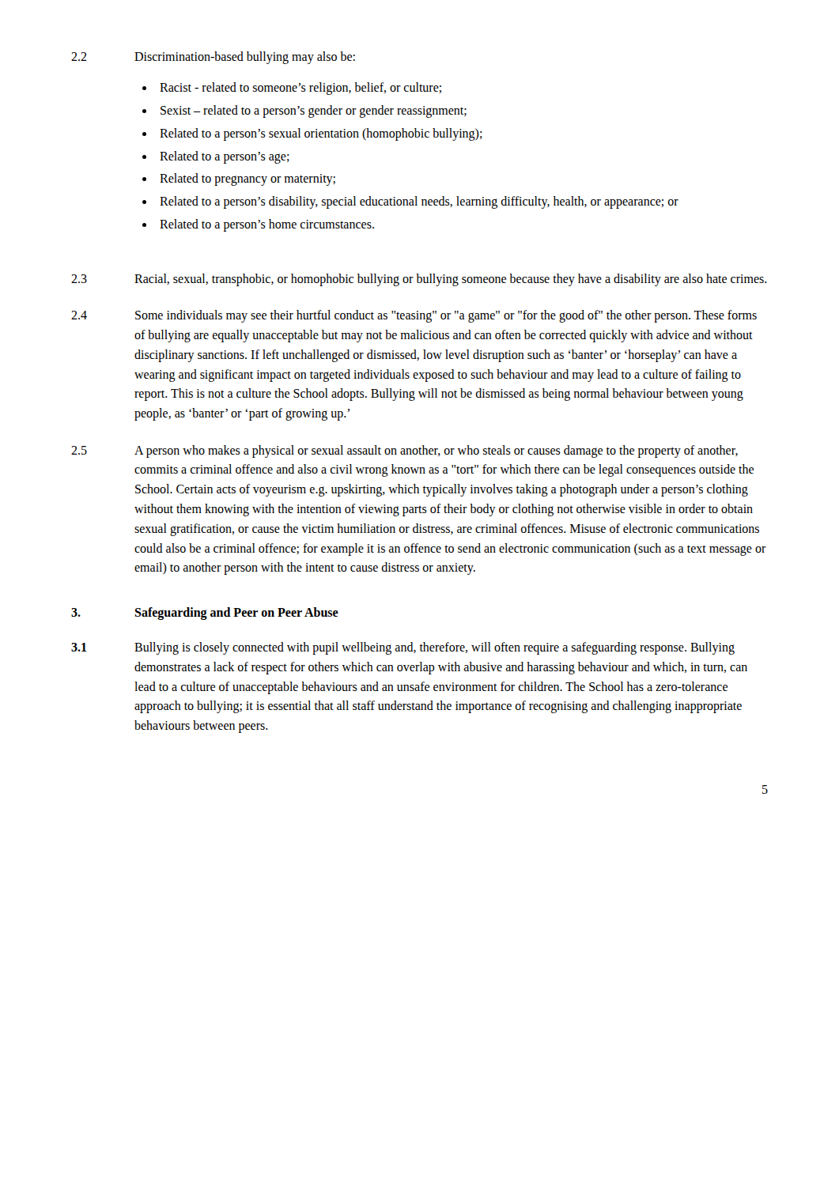2.2
Discrimination-based bullying may also be:
Racist - related to someone’s religion, belief, or culture;
Sexist – related to a person’s gender or gender reassignment;
Related to a person’s sexual orientation (homophobic bullying);
Related to a person’s age;
Related to pregnancy or maternity;
Related to a person’s disability, special educational needs, learning difficulty, health, or appearance; or
Related to a person’s home circumstances.
2.3
Racial, sexual, transphobic, or homophobic bullying or bullying someone because they have a disability are also hate crimes.
2.4
Some individuals may see their hurtful conduct as "teasing" or "a game" or "for the good of" the other person. These forms of bullying are equally unacceptable but may not be malicious and can often be corrected quickly with advice and without disciplinary sanctions. If left unchallenged or dismissed, low level disruption such as ‘banter’ or ‘horseplay’ can have a wearing and significant impact on targeted individuals exposed to such behaviour and may lead to a culture of failing to report. This is not a culture the School adopts. Bullying will not be dismissed as being normal behaviour between young people, as ‘banter’ or ‘part of growing up.’
2.5
A person who makes a physical or sexual assault on another, or who steals or causes damage to the property of another, commits a criminal offence and also a civil wrong known as a "tort" for which there can be legal consequences outside the School. Certain acts of voyeurism e.g. upskirting, which typically involves taking a photograph under a person’s clothing without them knowing with the intention of viewing parts of their body or clothing not otherwise visible in order to obtain sexual gratification, or cause the victim humiliation or distress, are criminal offences. Misuse of electronic communications could also be a criminal offence; for example it is an offence to send an electronic communication (such as a text message or email) to another person with the intent to cause distress or anxiety.
3. Safeguarding and Peer on Peer Abuse
3.1
Bullying is closely connected with pupil wellbeing and, therefore, will often require a safeguarding response. Bullying demonstrates a lack of respect for others which can overlap with abusive and harassing behaviour and which, in turn, can lead to a culture of unacceptable behaviours and an unsafe environment for children. The School has a zero-tolerance approach to bullying; it is essential that all staff understand the importance of recognising and challenging inappropriate behaviours between peers.
5